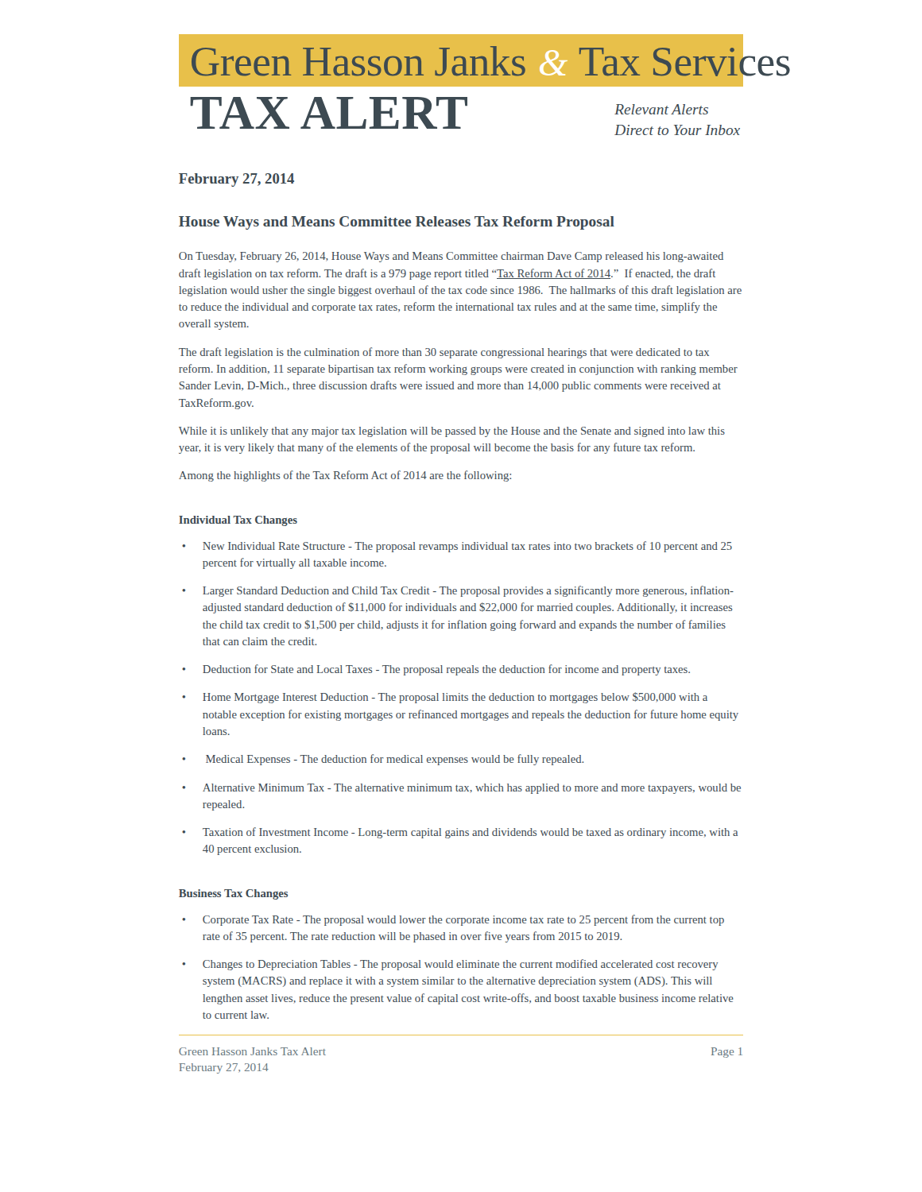Green Hasson Janks & Tax Services
TAX ALERT
Relevant Alerts
Direct to Your Inbox
February 27, 2014
House Ways and Means Committee Releases Tax Reform Proposal
On Tuesday, February 26, 2014, House Ways and Means Committee chairman Dave Camp released his long-awaited draft legislation on tax reform. The draft is a 979 page report titled “Tax Reform Act of 2014.” If enacted, the draft legislation would usher the single biggest overhaul of the tax code since 1986. The hallmarks of this draft legislation are to reduce the individual and corporate tax rates, reform the international tax rules and at the same time, simplify the overall system.
The draft legislation is the culmination of more than 30 separate congressional hearings that were dedicated to tax reform. In addition, 11 separate bipartisan tax reform working groups were created in conjunction with ranking member Sander Levin, D-Mich., three discussion drafts were issued and more than 14,000 public comments were received at TaxReform.gov.
While it is unlikely that any major tax legislation will be passed by the House and the Senate and signed into law this year, it is very likely that many of the elements of the proposal will become the basis for any future tax reform.
Among the highlights of the Tax Reform Act of 2014 are the following:
Individual Tax Changes
New Individual Rate Structure - The proposal revamps individual tax rates into two brackets of 10 percent and 25 percent for virtually all taxable income.
Larger Standard Deduction and Child Tax Credit - The proposal provides a significantly more generous, inflation-adjusted standard deduction of $11,000 for individuals and $22,000 for married couples. Additionally, it increases the child tax credit to $1,500 per child, adjusts it for inflation going forward and expands the number of families that can claim the credit.
Deduction for State and Local Taxes - The proposal repeals the deduction for income and property taxes.
Home Mortgage Interest Deduction - The proposal limits the deduction to mortgages below $500,000 with a notable exception for existing mortgages or refinanced mortgages and repeals the deduction for future home equity loans.
Medical Expenses - The deduction for medical expenses would be fully repealed.
Alternative Minimum Tax - The alternative minimum tax, which has applied to more and more taxpayers, would be repealed.
Taxation of Investment Income - Long-term capital gains and dividends would be taxed as ordinary income, with a 40 percent exclusion.
Business Tax Changes
Corporate Tax Rate - The proposal would lower the corporate income tax rate to 25 percent from the current top rate of 35 percent. The rate reduction will be phased in over five years from 2015 to 2019.
Changes to Depreciation Tables - The proposal would eliminate the current modified accelerated cost recovery system (MACRS) and replace it with a system similar to the alternative depreciation system (ADS). This will lengthen asset lives, reduce the present value of capital cost write-offs, and boost taxable business income relative to current law.
Green Hasson Janks Tax Alert
February 27, 2014
Page 1